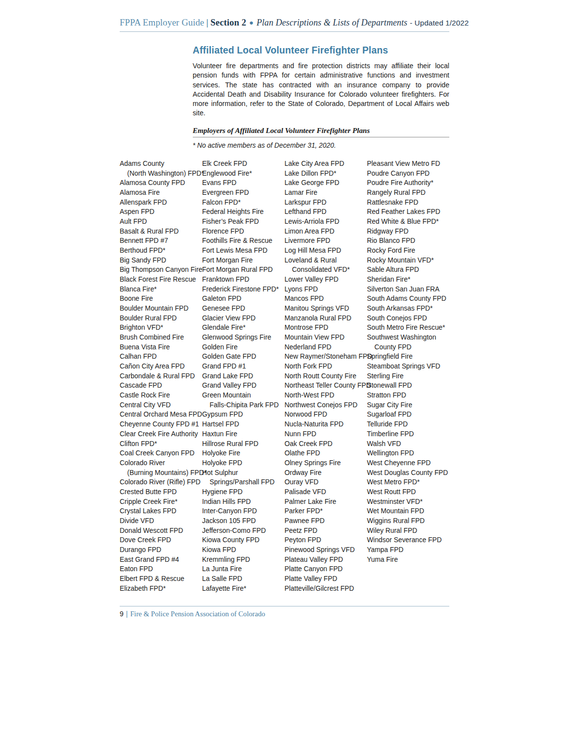FPPA Employer Guide|Section 2●Plan Descriptions & Lists of Departments - Updated 1/2022
Affiliated Local Volunteer Firefighter Plans
Volunteer fire departments and fire protection districts may affiliate their local pension funds with FPPA for certain administrative functions and investment services. The state has contracted with an insurance company to provide Accidental Death and Disability Insurance for Colorado volunteer firefighters. For more information, refer to the State of Colorado, Department of Local Affairs web site.
Employers of Affiliated Local Volunteer Firefighter Plans
* No active members as of December 31, 2020.
Adams County
(North Washington) FPD*
Alamosa County FPD
Alamosa Fire
Allenspark FPD
Aspen FPD
Ault FPD
Basalt & Rural FPD
Bennett FPD #7
Berthoud FPD*
Big Sandy FPD
Big Thompson Canyon Fire
Black Forest Fire Rescue
Blanca Fire*
Boone Fire
Boulder Mountain FPD
Boulder Rural FPD
Brighton VFD*
Brush Combined Fire
Buena Vista Fire
Calhan FPD
Cañon City Area FPD
Carbondale & Rural FPD
Cascade FPD
Castle Rock Fire
Central City VFD
Central Orchard Mesa FPD
Cheyenne County FPD #1
Clear Creek Fire Authority
Clifton FPD*
Coal Creek Canyon FPD
Colorado River
(Burning Mountains) FPD*
Colorado River (Rifle) FPD
Crested Butte FPD
Cripple Creek Fire*
Crystal Lakes FPD
Divide VFD
Donald Wescott FPD
Dove Creek FPD
Durango FPD
East Grand FPD #4
Eaton FPD
Elbert FPD & Rescue
Elizabeth FPD*
Elk Creek FPD
Englewood Fire*
Evans FPD
Evergreen FPD
Falcon FPD*
Federal Heights Fire
Fisher’s Peak FPD
Florence FPD
Foothills Fire & Rescue
Fort Lewis Mesa FPD
Fort Morgan Fire
Fort Morgan Rural FPD
Franktown FPD
Frederick Firestone FPD*
Galeton FPD
Genesee FPD
Glacier View FPD
Glendale Fire*
Glenwood Springs Fire
Golden Fire
Golden Gate FPD
Grand FPD #1
Grand Lake FPD
Grand Valley FPD
Green Mountain
Falls-Chipita Park FPD
Gypsum FPD
Hartsel FPD
Haxtun Fire
Hillrose Rural FPD
Holyoke Fire
Holyoke FPD
Hot Sulphur
Springs/Parshall FPD
Hygiene FPD
Indian Hills FPD
Inter-Canyon FPD
Jackson 105 FPD
Jefferson-Como FPD
Kiowa County FPD
Kiowa FPD
Kremmling FPD
La Junta Fire
La Salle FPD
Lafayette Fire*
Lake City Area FPD
Lake Dillon FPD*
Lake George FPD
Lamar Fire
Larkspur FPD
Lefthand FPD
Lewis-Arriola FPD
Limon Area FPD
Livermore FPD
Log Hill Mesa FPD
Loveland & Rural
Consolidated VFD*
Lower Valley FPD
Lyons FPD
Mancos FPD
Manitou Springs VFD
Manzanola Rural FPD
Montrose FPD
Mountain View FPD
Nederland FPD
New Raymer/Stoneham FPD
North Fork FPD
North Routt County Fire
Northeast Teller County FPD
North-West FPD
Northwest Conejos FPD
Norwood FPD
Nucla-Naturita FPD
Nunn FPD
Oak Creek FPD
Olathe FPD
Olney Springs Fire
Ordway Fire
Ouray VFD
Palisade VFD
Palmer Lake Fire
Parker FPD*
Pawnee FPD
Peetz FPD
Peyton FPD
Pinewood Springs VFD
Plateau Valley FPD
Platte Canyon FPD
Platte Valley FPD
Platteville/Gilcrest FPD
Pleasant View Metro FD
Poudre Canyon FPD
Poudre Fire Authority*
Rangely Rural FPD
Rattlesnake FPD
Red Feather Lakes FPD
Red White & Blue FPD*
Ridgway FPD
Rio Blanco FPD
Rocky Ford Fire
Rocky Mountain VFD*
Sable Altura FPD
Sheridan Fire*
Silverton San Juan FRA
South Adams County FPD
South Arkansas FPD*
South Conejos FPD
South Metro Fire Rescue*
Southwest Washington
County FPD
Springfield Fire
Steamboat Springs VFD
Sterling Fire
Stonewall FPD
Stratton FPD
Sugar City Fire
Sugarloaf FPD
Telluride FPD
Timberline FPD
Walsh VFD
Wellington FPD
West Cheyenne FPD
West Douglas County FPD
West Metro FPD*
West Routt FPD
Westminster VFD*
Wet Mountain FPD
Wiggins Rural FPD
Wiley Rural FPD
Windsor Severance FPD
Yampa FPD
Yuma Fire
9|Fire & Police Pension Association of Colorado